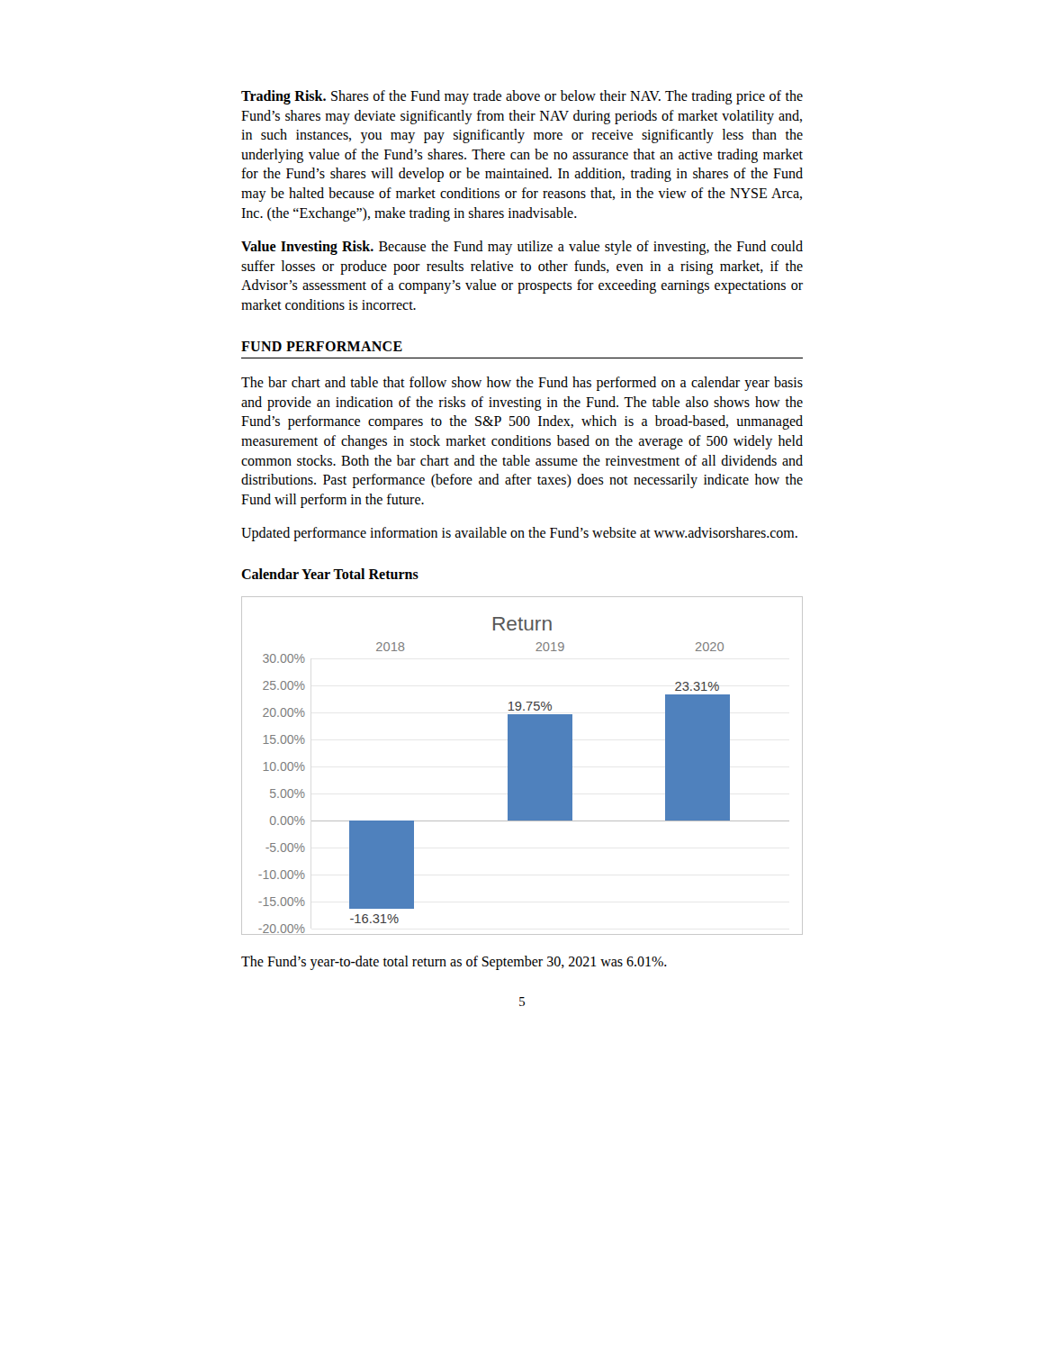Trading Risk. Shares of the Fund may trade above or below their NAV. The trading price of the Fund’s shares may deviate significantly from their NAV during periods of market volatility and, in such instances, you may pay significantly more or receive significantly less than the underlying value of the Fund’s shares. There can be no assurance that an active trading market for the Fund’s shares will develop or be maintained. In addition, trading in shares of the Fund may be halted because of market conditions or for reasons that, in the view of the NYSE Arca, Inc. (the “Exchange”), make trading in shares inadvisable.
Value Investing Risk. Because the Fund may utilize a value style of investing, the Fund could suffer losses or produce poor results relative to other funds, even in a rising market, if the Advisor’s assessment of a company’s value or prospects for exceeding earnings expectations or market conditions is incorrect.
FUND PERFORMANCE
The bar chart and table that follow show how the Fund has performed on a calendar year basis and provide an indication of the risks of investing in the Fund. The table also shows how the Fund’s performance compares to the S&P 500 Index, which is a broad-based, unmanaged measurement of changes in stock market conditions based on the average of 500 widely held common stocks. Both the bar chart and the table assume the reinvestment of all dividends and distributions. Past performance (before and after taxes) does not necessarily indicate how the Fund will perform in the future.
Updated performance information is available on the Fund’s website at www.advisorshares.com.
Calendar Year Total Returns
Return
2018 2019 2020
30.00%
25.00%
20.00%
15.00%
10.00%
5.00%
0.00%
-5.00%
-10.00%
-15.00%
-20.00%
-16.31%
19.75%
23.31%
The Fund’s year-to-date total return as of September 30, 2021 was 6.01%.
5